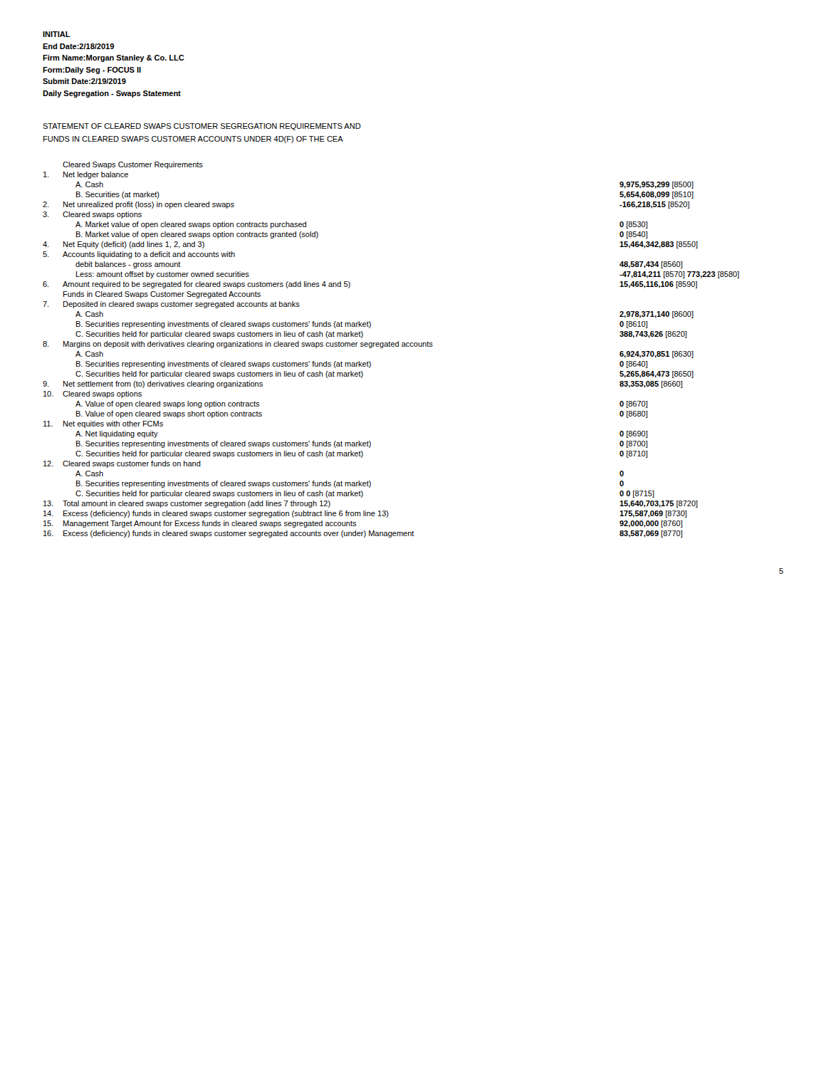INITIAL
End Date:2/18/2019
Firm Name:Morgan Stanley & Co. LLC
Form:Daily Seg - FOCUS II
Submit Date:2/19/2019
Daily Segregation - Swaps Statement
STATEMENT OF CLEARED SWAPS CUSTOMER SEGREGATION REQUIREMENTS AND
FUNDS IN CLEARED SWAPS CUSTOMER ACCOUNTS UNDER 4D(F) OF THE CEA
| | Cleared Swaps Customer Requirements | |
| 1. | Net ledger balance | |
| | A. Cash | 9,975,953,299 [8500] |
| | B. Securities (at market) | 5,654,608,099 [8510] |
| 2. | Net unrealized profit (loss) in open cleared swaps | -166,218,515 [8520] |
| 3. | Cleared swaps options | |
| | A. Market value of open cleared swaps option contracts purchased | 0 [8530] |
| | B. Market value of open cleared swaps option contracts granted (sold) | 0 [8540] |
| 4. | Net Equity (deficit) (add lines 1, 2, and 3) | 15,464,342,883 [8550] |
| 5. | Accounts liquidating to a deficit and accounts with | |
| | debit balances - gross amount | 48,587,434 [8560] |
| | Less: amount offset by customer owned securities | -47,814,211 [8570] 773,223 [8580] |
| 6. | Amount required to be segregated for cleared swaps customers (add lines 4 and 5) | 15,465,116,106 [8590] |
| | Funds in Cleared Swaps Customer Segregated Accounts | |
| 7. | Deposited in cleared swaps customer segregated accounts at banks | |
| | A. Cash | 2,978,371,140 [8600] |
| | B. Securities representing investments of cleared swaps customers' funds (at market) | 0 [8610] |
| | C. Securities held for particular cleared swaps customers in lieu of cash (at market) | 388,743,626 [8620] |
| 8. | Margins on deposit with derivatives clearing organizations in cleared swaps customer segregated accounts | |
| | A. Cash | 6,924,370,851 [8630] |
| | B. Securities representing investments of cleared swaps customers' funds (at market) | 0 [8640] |
| | C. Securities held for particular cleared swaps customers in lieu of cash (at market) | 5,265,864,473 [8650] |
| 9. | Net settlement from (to) derivatives clearing organizations | 83,353,085 [8660] |
| 10. | Cleared swaps options | |
| | A. Value of open cleared swaps long option contracts | 0 [8670] |
| | B. Value of open cleared swaps short option contracts | 0 [8680] |
| 11. | Net equities with other FCMs | |
| | A. Net liquidating equity | 0 [8690] |
| | B. Securities representing investments of cleared swaps customers' funds (at market) | 0 [8700] |
| | C. Securities held for particular cleared swaps customers in lieu of cash (at market) | 0 [8710] |
| 12. | Cleared swaps customer funds on hand | |
| | A. Cash | 0 |
| | B. Securities representing investments of cleared swaps customers' funds (at market) | 0 |
| | C. Securities held for particular cleared swaps customers in lieu of cash (at market) | 0 0 [8715] |
| 13. | Total amount in cleared swaps customer segregation (add lines 7 through 12) | 15,640,703,175 [8720] |
| 14. | Excess (deficiency) funds in cleared swaps customer segregation (subtract line 6 from line 13) | 175,587,069 [8730] |
| 15. | Management Target Amount for Excess funds in cleared swaps segregated accounts | 92,000,000 [8760] |
| 16. | Excess (deficiency) funds in cleared swaps customer segregated accounts over (under) Management | 83,587,069 [8770] |
5